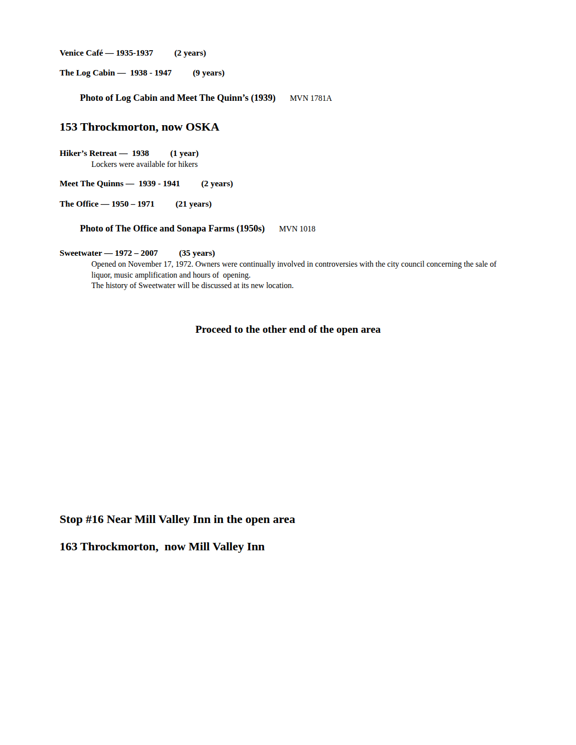Venice Café — 1935-1937 (2 years)
The Log Cabin — 1938 - 1947 (9 years)
Photo of Log Cabin and Meet The Quinn’s (1939) MVN 1781A
153 Throckmorton, now OSKA
Hiker’s Retreat — 1938 (1 year)
Lockers were available for hikers
Meet The Quinns — 1939 - 1941 (2 years)
The Office — 1950 – 1971 (21 years)
Photo of The Office and Sonapa Farms (1950s) MVN 1018
Sweetwater — 1972 – 2007 (35 years)
Opened on November 17, 1972. Owners were continually involved in controversies with the city council concerning the sale of liquor, music amplification and hours of opening.
The history of Sweetwater will be discussed at its new location.
Proceed to the other end of the open area
Stop #16 Near Mill Valley Inn in the open area
163 Throckmorton, now Mill Valley Inn